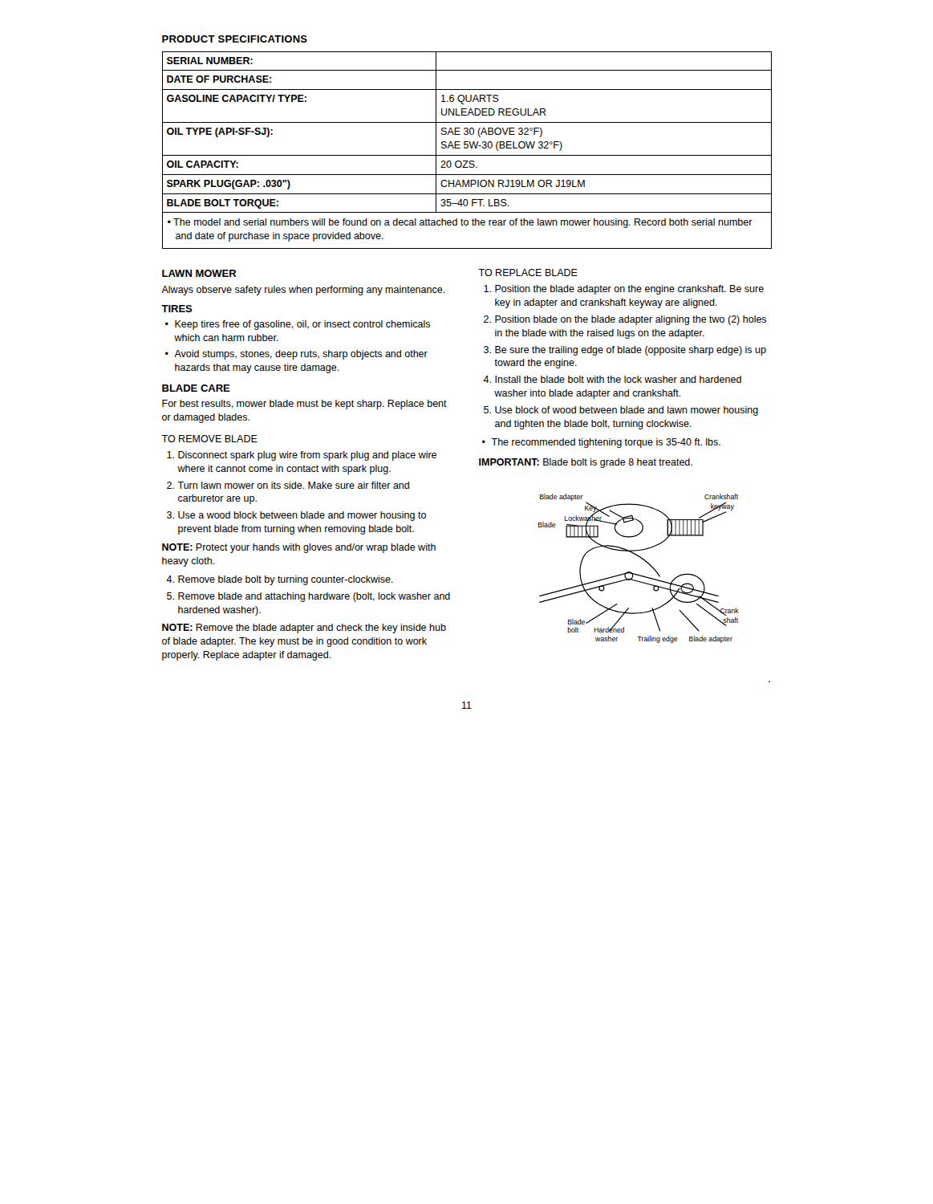PRODUCT SPECIFICATIONS
| SERIAL NUMBER: | |
| DATE OF PURCHASE: | |
| GASOLINE CAPACITY/ TYPE: | 1.6 QUARTS UNLEADED REGULAR |
| OIL TYPE (API-SF-SJ): | SAE 30 (ABOVE 32°F) SAE 5W-30 (BELOW 32°F) |
| OIL CAPACITY: | 20 OZS. |
| SPARK PLUG(GAP: .030") | CHAMPION RJ19LM OR J19LM |
| BLADE BOLT TORQUE: | 35–40 FT. LBS. |
• The model and serial numbers will be found on a decal attached to the rear of the lawn mower housing. Record both serial number and date of purchase in space provided above.
LAWN MOWER
Always observe safety rules when performing any maintenance.
TIRES
Keep tires free of gasoline, oil, or insect control chemicals which can harm rubber.
Avoid stumps, stones, deep ruts, sharp objects and other hazards that may cause tire damage.
BLADE CARE
For best results, mower blade must be kept sharp. Replace bent or damaged blades.
TO REMOVE BLADE
Disconnect spark plug wire from spark plug and place wire where it cannot come in contact with spark plug.
Turn lawn mower on its side. Make sure air filter and carburetor are up.
Use a wood block between blade and mower housing to prevent blade from turning when removing blade bolt.
NOTE: Protect your hands with gloves and/or wrap blade with heavy cloth.
Remove blade bolt by turning counter-clockwise.
Remove blade and attaching hardware (bolt, lock washer and hardened washer).
NOTE: Remove the blade adapter and check the key inside hub of blade adapter. The key must be in good condition to work properly. Replace adapter if damaged.
TO REPLACE BLADE
Position the blade adapter on the engine crankshaft. Be sure key in adapter and crankshaft keyway are aligned.
Position blade on the blade adapter aligning the two (2) holes in the blade with the raised lugs on the adapter.
Be sure the trailing edge of blade (opposite sharp edge) is up toward the engine.
Install the blade bolt with the lock washer and hardened washer into blade adapter and crankshaft.
Use block of wood between blade and lawn mower housing and tighten the blade bolt, turning clockwise.
The recommended tightening torque is 35-40 ft. lbs.
IMPORTANT: Blade bolt is grade 8 heat treated.
Blade adapter Key Lockwasher Blade Crankshaft keyway Crank shaft Blade bolt Hardened washer Trailing edge Blade adapter
11
·